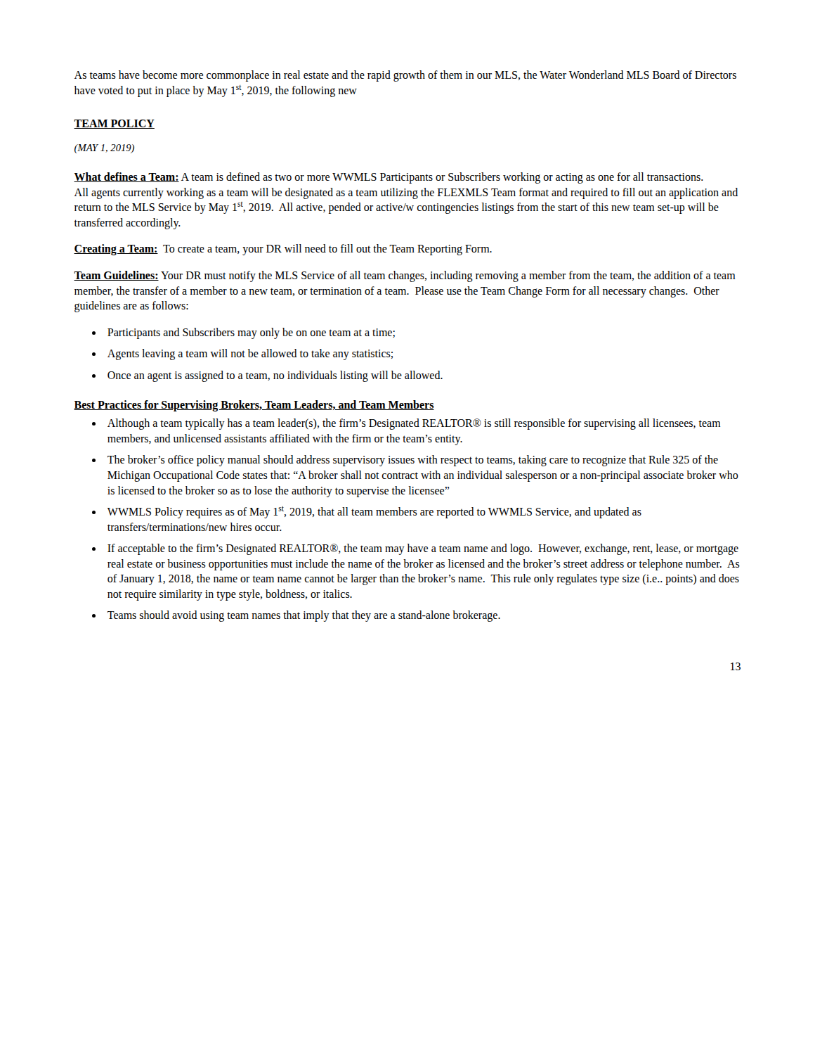As teams have become more commonplace in real estate and the rapid growth of them in our MLS, the Water Wonderland MLS Board of Directors have voted to put in place by May 1st, 2019, the following new
TEAM POLICY
(MAY 1, 2019)
What defines a Team: A team is defined as two or more WWMLS Participants or Subscribers working or acting as one for all transactions.
All agents currently working as a team will be designated as a team utilizing the FLEXMLS Team format and required to fill out an application and return to the MLS Service by May 1st, 2019. All active, pended or active/w contingencies listings from the start of this new team set-up will be transferred accordingly.
Creating a Team: To create a team, your DR will need to fill out the Team Reporting Form.
Team Guidelines: Your DR must notify the MLS Service of all team changes, including removing a member from the team, the addition of a team member, the transfer of a member to a new team, or termination of a team. Please use the Team Change Form for all necessary changes. Other guidelines are as follows:
Participants and Subscribers may only be on one team at a time;
Agents leaving a team will not be allowed to take any statistics;
Once an agent is assigned to a team, no individuals listing will be allowed.
Best Practices for Supervising Brokers, Team Leaders, and Team Members
Although a team typically has a team leader(s), the firm’s Designated REALTOR® is still responsible for supervising all licensees, team members, and unlicensed assistants affiliated with the firm or the team’s entity.
The broker’s office policy manual should address supervisory issues with respect to teams, taking care to recognize that Rule 325 of the Michigan Occupational Code states that: “A broker shall not contract with an individual salesperson or a non-principal associate broker who is licensed to the broker so as to lose the authority to supervise the licensee”
WWMLS Policy requires as of May 1st, 2019, that all team members are reported to WWMLS Service, and updated as transfers/terminations/new hires occur.
If acceptable to the firm’s Designated REALTOR®, the team may have a team name and logo. However, exchange, rent, lease, or mortgage real estate or business opportunities must include the name of the broker as licensed and the broker’s street address or telephone number. As of January 1, 2018, the name or team name cannot be larger than the broker’s name. This rule only regulates type size (i.e.. points) and does not require similarity in type style, boldness, or italics.
Teams should avoid using team names that imply that they are a stand-alone brokerage.
13